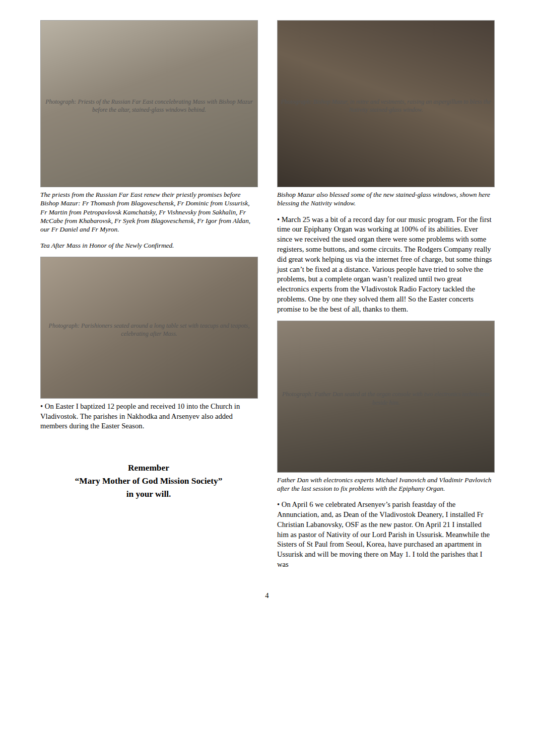Photograph: Priests of the Russian Far East concelebrating Mass with Bishop Mazur before the altar, stained-glass windows behind.
The priests from the Russian Far East renew their priestly promises before Bishop Mazur: Fr Thomash from Blagoveschensk, Fr Dominic from Ussurisk, Fr Martin from Petropavlovsk Kamchatsky, Fr Vishnevsky from Sakhalin, Fr McCabe from Khabarovsk, Fr Syek from Blagoveschensk, Fr Igor from Aldan, our Fr Daniel and Fr Myron.
Tea After Mass in Honor of the Newly Confirmed.
Photograph: Parishioners seated around a long table set with teacups and teapots, celebrating after Mass.
On Easter I baptized 12 people and received 10 into the Church in Vladivostok. The parishes in Nakhodka and Arsenyev also added members during the Easter Season.
Remember
“Mary Mother of God Mission Society”
in your will.
Photograph: Bishop Mazur, in mitre and vestments, raising an aspergillum to bless the Nativity stained-glass window.
Bishop Mazur also blessed some of the new stained-glass windows, shown here blessing the Nativity window.
March 25 was a bit of a record day for our music program. For the first time our Epiphany Organ was working at 100% of its abilities. Ever since we received the used organ there were some problems with some registers, some buttons, and some circuits. The Rodgers Company really did great work helping us via the internet free of charge, but some things just can’t be fixed at a distance. Various people have tried to solve the problems, but a complete organ wasn’t realized until two great electronics experts from the Vladivostok Radio Factory tackled the problems. One by one they solved them all! So the Easter concerts promise to be the best of all, thanks to them.
Photograph: Father Dan seated at the organ console with two electronics technicians beside him.
Father Dan with electronics experts Michael Ivanovich and Vladimir Pavlovich after the last session to fix problems with the Epiphany Organ.
On April 6 we celebrated Arsenyev’s parish feastday of the Annunciation, and, as Dean of the Vladivostok Deanery, I installed Fr Christian Labanovsky, OSF as the new pastor. On April 21 I installed him as pastor of Nativity of our Lord Parish in Ussurisk. Meanwhile the Sisters of St Paul from Seoul, Korea, have purchased an apartment in Ussurisk and will be moving there on May 1. I told the parishes that I was
4